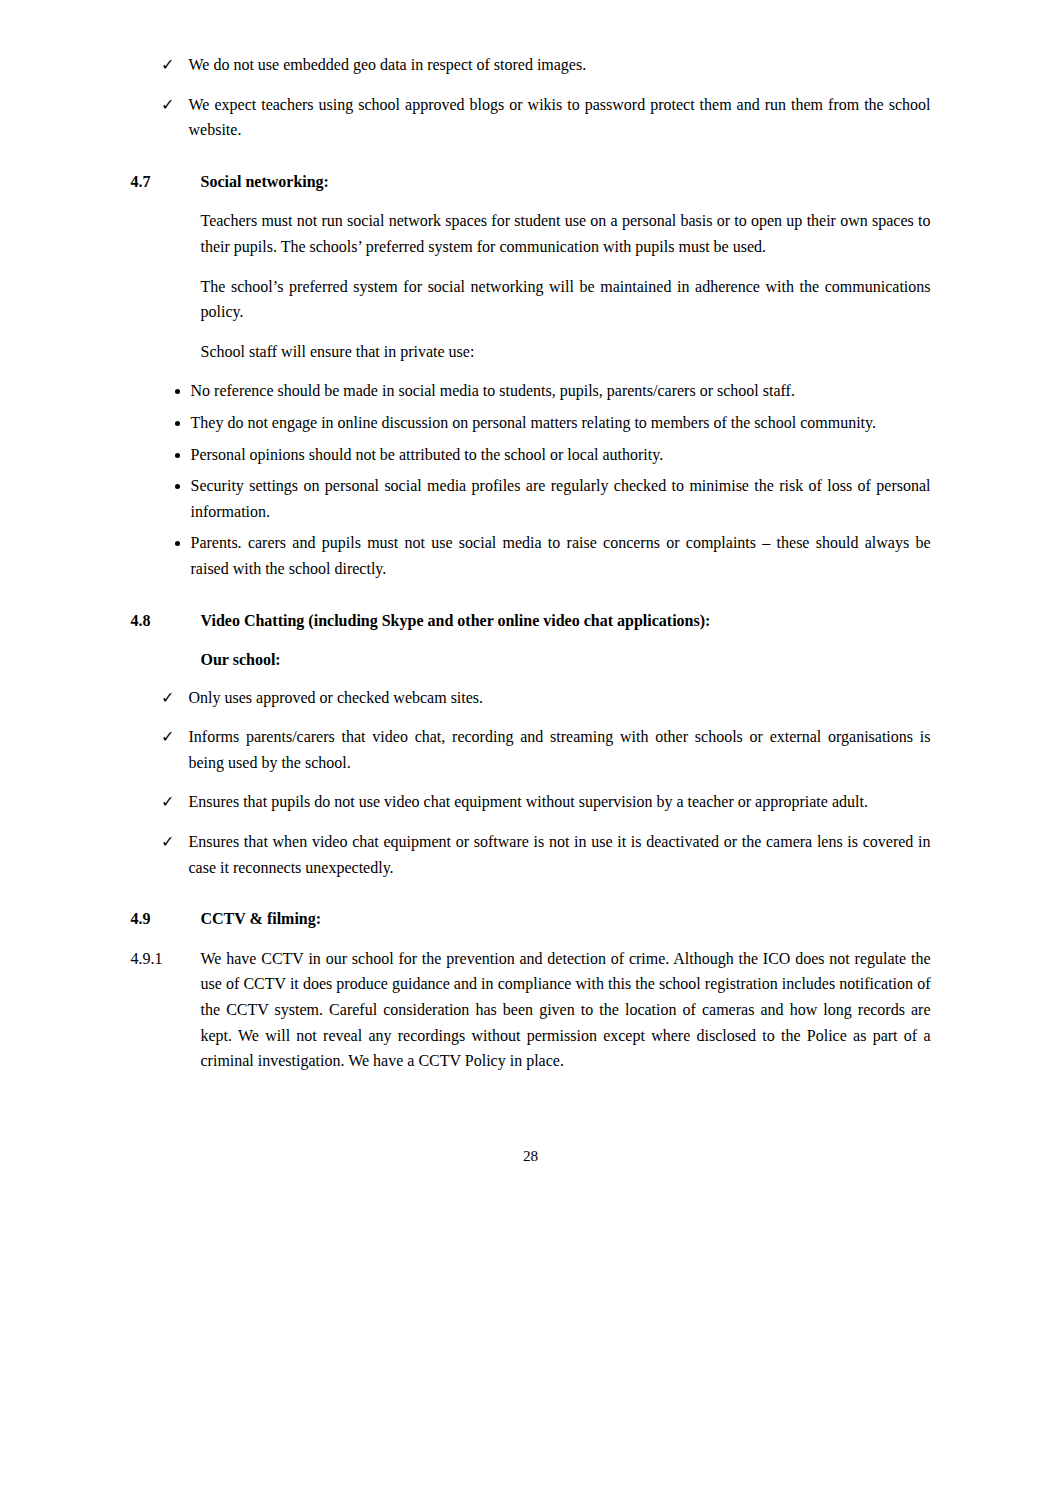We do not use embedded geo data in respect of stored images.
We expect teachers using school approved blogs or wikis to password protect them and run them from the school website.
4.7 Social networking:
Teachers must not run social network spaces for student use on a personal basis or to open up their own spaces to their pupils. The schools’ preferred system for communication with pupils must be used.
The school’s preferred system for social networking will be maintained in adherence with the communications policy.
School staff will ensure that in private use:
No reference should be made in social media to students, pupils, parents/carers or school staff.
They do not engage in online discussion on personal matters relating to members of the school community.
Personal opinions should not be attributed to the school or local authority.
Security settings on personal social media profiles are regularly checked to minimise the risk of loss of personal information.
Parents. carers and pupils must not use social media to raise concerns or complaints – these should always be raised with the school directly.
4.8 Video Chatting (including Skype and other online video chat applications):
Our school:
Only uses approved or checked webcam sites.
Informs parents/carers that video chat, recording and streaming with other schools or external organisations is being used by the school.
Ensures that pupils do not use video chat equipment without supervision by a teacher or appropriate adult.
Ensures that when video chat equipment or software is not in use it is deactivated or the camera lens is covered in case it reconnects unexpectedly.
4.9 CCTV & filming:
4.9.1 We have CCTV in our school for the prevention and detection of crime. Although the ICO does not regulate the use of CCTV it does produce guidance and in compliance with this the school registration includes notification of the CCTV system. Careful consideration has been given to the location of cameras and how long records are kept. We will not reveal any recordings without permission except where disclosed to the Police as part of a criminal investigation. We have a CCTV Policy in place.
28